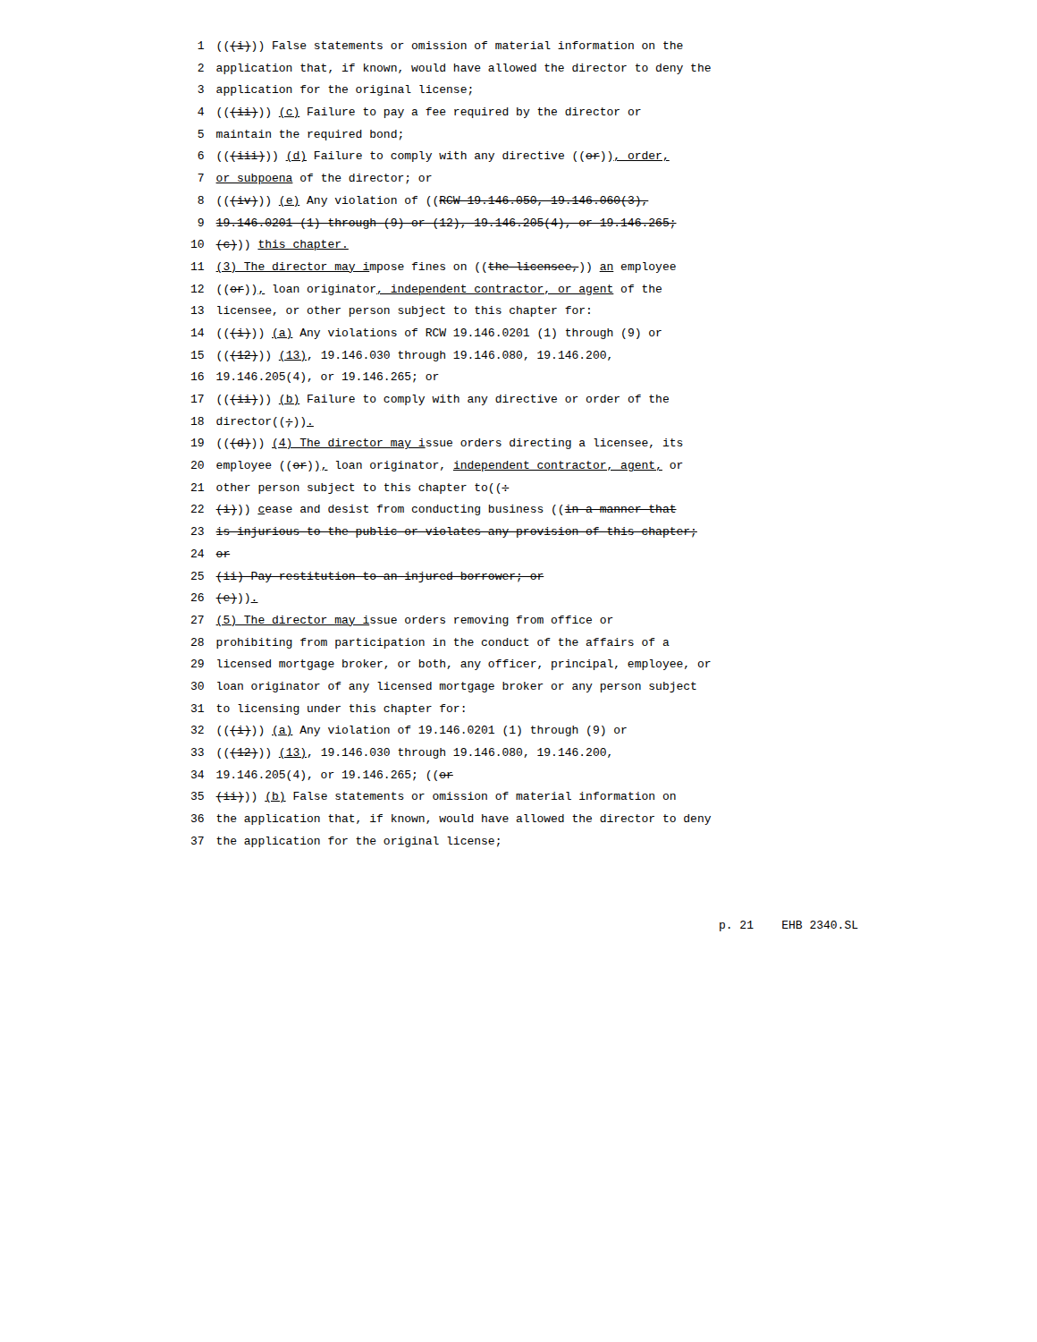(((i))) False statements or omission of material information on the
application that, if known, would have allowed the director to deny the
application for the original license;
(((ii))) (c) Failure to pay a fee required by the director or
maintain the required bond;
(((iii))) (d) Failure to comply with any directive ((or)), order,
or subpoena of the director; or
(((iv))) (e) Any violation of ((RCW 19.146.050, 19.146.060(3),
19.146.0201 (1) through (9) or (12), 19.146.205(4), or 19.146.265;
(c))) this chapter.
(3) The director may impose fines on ((the licensee,)) an employee
((or)), loan originator, independent contractor, or agent of the
licensee, or other person subject to this chapter for:
(((i))) (a) Any violations of RCW 19.146.0201 (1) through (9) or
(((12))) (13), 19.146.030 through 19.146.080, 19.146.200,
19.146.205(4), or 19.146.265; or
(((ii))) (b) Failure to comply with any directive or order of the
director((;)).
(((d))) (4) The director may issue orders directing a licensee, its
employee ((or)), loan originator, independent contractor, agent, or
other person subject to this chapter to((:
(i))) cease and desist from conducting business ((in a manner that
is injurious to the public or violates any provision of this chapter;
or
(ii) Pay restitution to an injured borrower; or
(e))).
(5) The director may issue orders removing from office or
prohibiting from participation in the conduct of the affairs of a
licensed mortgage broker, or both, any officer, principal, employee, or
loan originator of any licensed mortgage broker or any person subject
to licensing under this chapter for:
(((i))) (a) Any violation of 19.146.0201 (1) through (9) or
(((12))) (13), 19.146.030 through 19.146.080, 19.146.200,
19.146.205(4), or 19.146.265; ((or
(ii))) (b) False statements or omission of material information on
the application that, if known, would have allowed the director to deny
the application for the original license;
p. 21 EHB 2340.SL